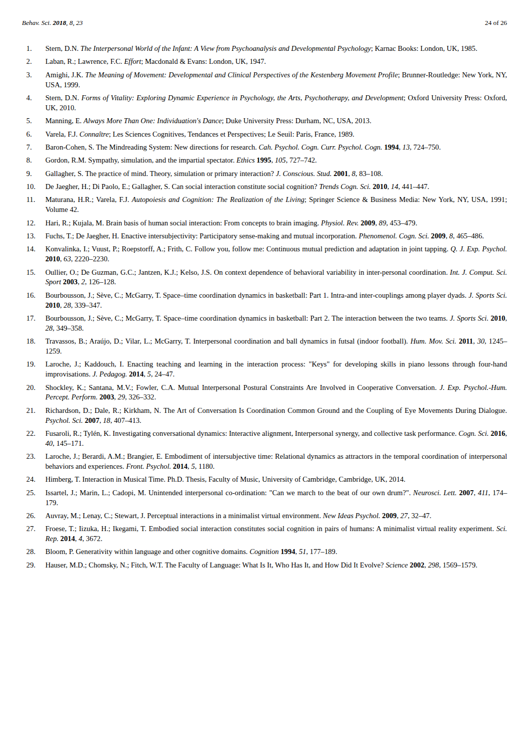Behav. Sci. 2018, 8, 23 24 of 26
Stern, D.N. The Interpersonal World of the Infant: A View from Psychoanalysis and Developmental Psychology; Karnac Books: London, UK, 1985.
Laban, R.; Lawrence, F.C. Effort; Macdonald & Evans: London, UK, 1947.
Amighi, J.K. The Meaning of Movement: Developmental and Clinical Perspectives of the Kestenberg Movement Profile; Brunner-Routledge: New York, NY, USA, 1999.
Stern, D.N. Forms of Vitality: Exploring Dynamic Experience in Psychology, the Arts, Psychotherapy, and Development; Oxford University Press: Oxford, UK, 2010.
Manning, E. Always More Than One: Individuation's Dance; Duke University Press: Durham, NC, USA, 2013.
Varela, F.J. Connaître; Les Sciences Cognitives, Tendances et Perspectives; Le Seuil: Paris, France, 1989.
Baron-Cohen, S. The Mindreading System: New directions for research. Cah. Psychol. Cogn. Curr. Psychol. Cogn. 1994, 13, 724–750.
Gordon, R.M. Sympathy, simulation, and the impartial spectator. Ethics 1995, 105, 727–742.
Gallagher, S. The practice of mind. Theory, simulation or primary interaction? J. Conscious. Stud. 2001, 8, 83–108.
De Jaegher, H.; Di Paolo, E.; Gallagher, S. Can social interaction constitute social cognition? Trends Cogn. Sci. 2010, 14, 441–447.
Maturana, H.R.; Varela, F.J. Autopoiesis and Cognition: The Realization of the Living; Springer Science & Business Media: New York, NY, USA, 1991; Volume 42.
Hari, R.; Kujala, M. Brain basis of human social interaction: From concepts to brain imaging. Physiol. Rev. 2009, 89, 453–479.
Fuchs, T.; De Jaegher, H. Enactive intersubjectivity: Participatory sense-making and mutual incorporation. Phenomenol. Cogn. Sci. 2009, 8, 465–486.
Konvalinka, I.; Vuust, P.; Roepstorff, A.; Frith, C. Follow you, follow me: Continuous mutual prediction and adaptation in joint tapping. Q. J. Exp. Psychol. 2010, 63, 2220–2230.
Oullier, O.; De Guzman, G.C.; Jantzen, K.J.; Kelso, J.S. On context dependence of behavioral variability in inter-personal coordination. Int. J. Comput. Sci. Sport 2003, 2, 126–128.
Bourbousson, J.; Sève, C.; McGarry, T. Space–time coordination dynamics in basketball: Part 1. Intra-and inter-couplings among player dyads. J. Sports Sci. 2010, 28, 339–347.
Bourbousson, J.; Sève, C.; McGarry, T. Space–time coordination dynamics in basketball: Part 2. The interaction between the two teams. J. Sports Sci. 2010, 28, 349–358.
Travassos, B.; Araújo, D.; Vilar, L.; McGarry, T. Interpersonal coordination and ball dynamics in futsal (indoor football). Hum. Mov. Sci. 2011, 30, 1245–1259.
Laroche, J.; Kaddouch, I. Enacting teaching and learning in the interaction process: "Keys" for developing skills in piano lessons through four-hand improvisations. J. Pedagog. 2014, 5, 24–47.
Shockley, K.; Santana, M.V.; Fowler, C.A. Mutual Interpersonal Postural Constraints Are Involved in Cooperative Conversation. J. Exp. Psychol.-Hum. Percept. Perform. 2003, 29, 326–332.
Richardson, D.; Dale, R.; Kirkham, N. The Art of Conversation Is Coordination Common Ground and the Coupling of Eye Movements During Dialogue. Psychol. Sci. 2007, 18, 407–413.
Fusaroli, R.; Tylén, K. Investigating conversational dynamics: Interactive alignment, Interpersonal synergy, and collective task performance. Cogn. Sci. 2016, 40, 145–171.
Laroche, J.; Berardi, A.M.; Brangier, E. Embodiment of intersubjective time: Relational dynamics as attractors in the temporal coordination of interpersonal behaviors and experiences. Front. Psychol. 2014, 5, 1180.
Himberg, T. Interaction in Musical Time. Ph.D. Thesis, Faculty of Music, University of Cambridge, Cambridge, UK, 2014.
Issartel, J.; Marin, L.; Cadopi, M. Unintended interpersonal co-ordination: "Can we march to the beat of our own drum?". Neurosci. Lett. 2007, 411, 174–179.
Auvray, M.; Lenay, C.; Stewart, J. Perceptual interactions in a minimalist virtual environment. New Ideas Psychol. 2009, 27, 32–47.
Froese, T.; Iizuka, H.; Ikegami, T. Embodied social interaction constitutes social cognition in pairs of humans: A minimalist virtual reality experiment. Sci. Rep. 2014, 4, 3672.
Bloom, P. Generativity within language and other cognitive domains. Cognition 1994, 51, 177–189.
Hauser, M.D.; Chomsky, N.; Fitch, W.T. The Faculty of Language: What Is It, Who Has It, and How Did It Evolve? Science 2002, 298, 1569–1579.